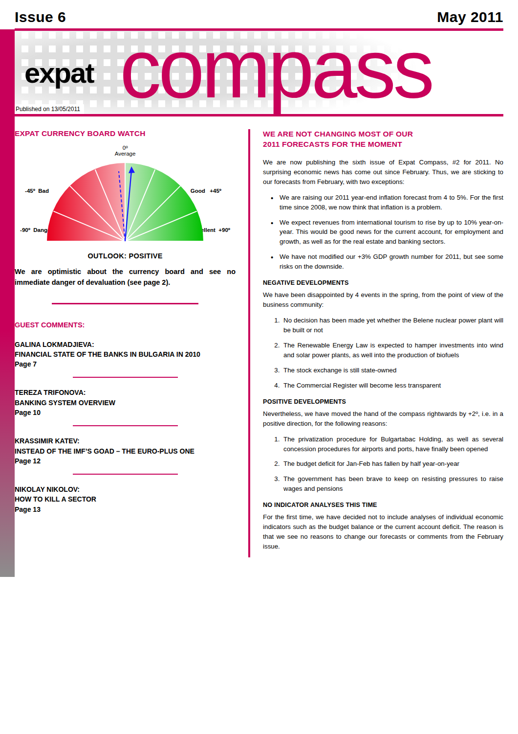Issue 6
May 2011
expat
compass
Published on 13/05/2011
EXPAT CURRENCY BOARD WATCH
0ºAverage
-45º Bad
Good +45º
-90º Dangerous
Excellent +90º
Feb 2011
May 2011
OUTLOOK: POSITIVE
We are optimistic about the currency board and see no immediate danger of devaluation (see page 2).
GUEST COMMENTS:
GALINA LOKMADJIEVA:
FINANCIAL STATE OF THE BANKS IN BULGARIA IN 2010
Page 7
TEREZA TRIFONOVA:
BANKING SYSTEM OVERVIEW
Page 10
KRASSIMIR KATEV:
INSTEAD OF THE IMF’S GOAD – THE EURO-PLUS ONE
Page 12
NIKOLAY NIKOLOV:
HOW TO KILL A SECTOR
Page 13
WE ARE NOT CHANGING MOST OF OUR
2011 FORECASTS FOR THE MOMENT
We are now publishing the sixth issue of Expat Compass, #2 for 2011. No surprising economic news has come out since February. Thus, we are sticking to our forecasts from February, with two exceptions:
We are raising our 2011 year-end inflation forecast from 4 to 5%. For the first time since 2008, we now think that inflation is a problem.
We expect revenues from international tourism to rise by up to 10% year-on-year. This would be good news for the current account, for employment and growth, as well as for the real estate and banking sectors.
We have not modified our +3% GDP growth number for 2011, but see some risks on the downside.
NEGATIVE DEVELOPMENTS
We have been disappointed by 4 events in the spring, from the point of view of the business community:
No decision has been made yet whether the Belene nuclear power plant will be built or not
The Renewable Energy Law is expected to hamper investments into wind and solar power plants, as well into the production of biofuels
The stock exchange is still state-owned
The Commercial Register will become less transparent
POSITIVE DEVELOPMENTS
Nevertheless, we have moved the hand of the compass rightwards by +2º, i.e. in a positive direction, for the following reasons:
The privatization procedure for Bulgartabac Holding, as well as several concession procedures for airports and ports, have finally been opened
The budget deficit for Jan-Feb has fallen by half year-on-year
The government has been brave to keep on resisting pressures to raise wages and pensions
NO INDICATOR ANALYSES THIS TIME
For the first time, we have decided not to include analyses of individual economic indicators such as the budget balance or the current account deficit. The reason is that we see no reasons to change our forecasts or comments from the February issue.